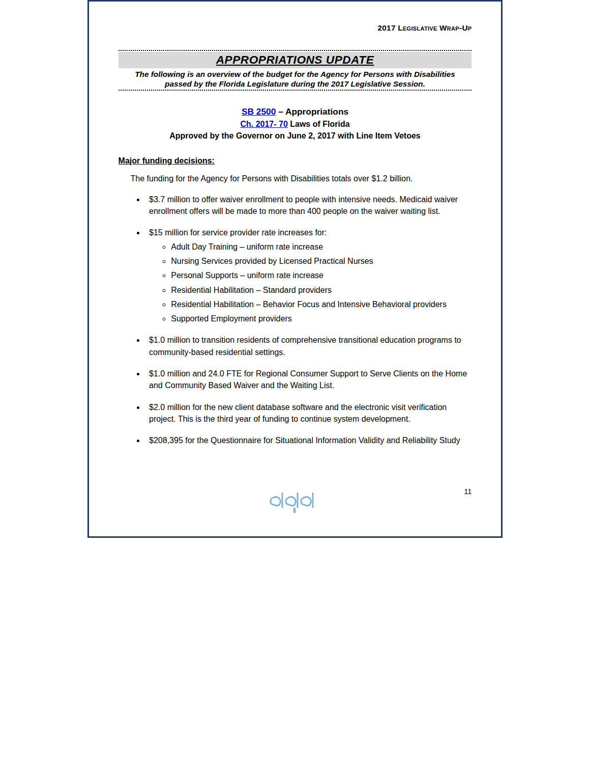2017 Legislative Wrap-Up
APPROPRIATIONS UPDATE
The following is an overview of the budget for the Agency for Persons with Disabilities passed by the Florida Legislature during the 2017 Legislative Session.
SB 2500 – Appropriations
Ch. 2017- 70 Laws of Florida
Approved by the Governor on June 2, 2017 with Line Item Vetoes
Major funding decisions:
The funding for the Agency for Persons with Disabilities totals over $1.2 billion.
$3.7 million to offer waiver enrollment to people with intensive needs. Medicaid waiver enrollment offers will be made to more than 400 people on the waiver waiting list.
$15 million for service provider rate increases for:
Adult Day Training – uniform rate increase
Nursing Services provided by Licensed Practical Nurses
Personal Supports – uniform rate increase
Residential Habilitation – Standard providers
Residential Habilitation – Behavior Focus and Intensive Behavioral providers
Supported Employment providers
$1.0 million to transition residents of comprehensive transitional education programs to community-based residential settings.
$1.0 million and 24.0 FTE for Regional Consumer Support to Serve Clients on the Home and Community Based Waiver and the Waiting List.
$2.0 million for the new client database software and the electronic visit verification project. This is the third year of funding to continue system development.
$208,395 for the Questionnaire for Situational Information Validity and Reliability Study
11